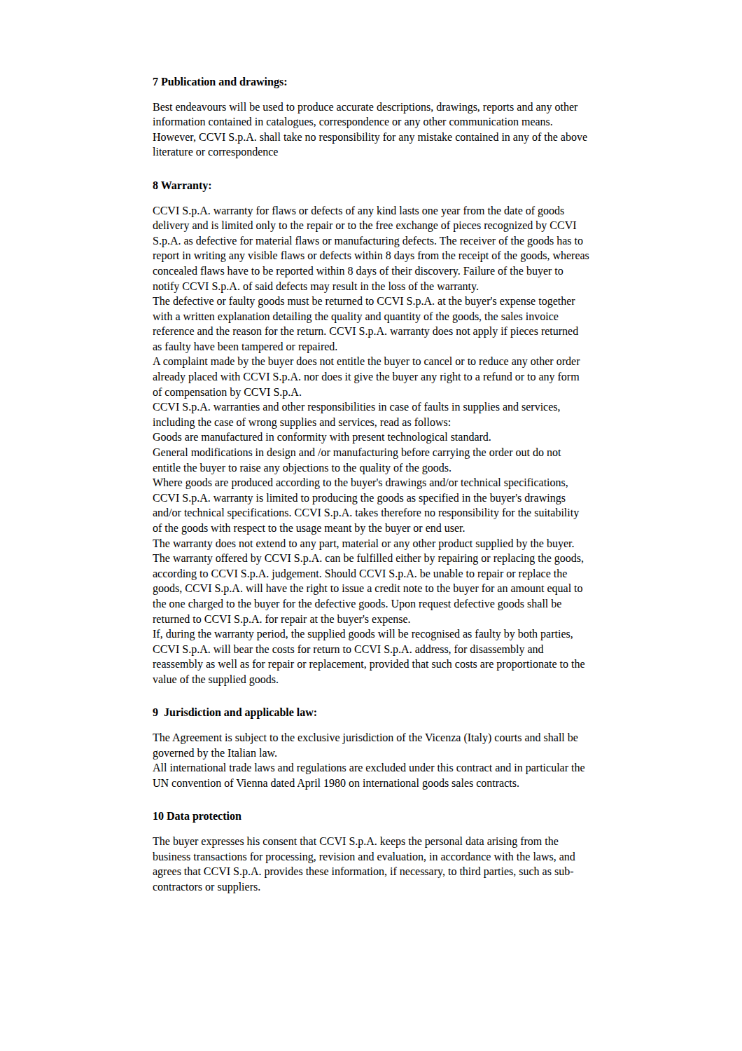7 Publication and drawings:
Best endeavours will be used to produce accurate descriptions, drawings, reports and any other information contained in catalogues, correspondence or any other communication means. However, CCVI S.p.A. shall take no responsibility for any mistake contained in any of the above literature or correspondence
8 Warranty:
CCVI S.p.A. warranty for flaws or defects of any kind lasts one year from the date of goods delivery and is limited only to the repair or to the free exchange of pieces recognized by CCVI S.p.A. as defective for material flaws or manufacturing defects. The receiver of the goods has to report in writing any visible flaws or defects within 8 days from the receipt of the goods, whereas concealed flaws have to be reported within 8 days of their discovery. Failure of the buyer to notify CCVI S.p.A. of said defects may result in the loss of the warranty.
The defective or faulty goods must be returned to CCVI S.p.A. at the buyer's expense together with a written explanation detailing the quality and quantity of the goods, the sales invoice reference and the reason for the return. CCVI S.p.A. warranty does not apply if pieces returned as faulty have been tampered or repaired.
A complaint made by the buyer does not entitle the buyer to cancel or to reduce any other order already placed with CCVI S.p.A. nor does it give the buyer any right to a refund or to any form of compensation by CCVI S.p.A.
CCVI S.p.A. warranties and other responsibilities in case of faults in supplies and services, including the case of wrong supplies and services, read as follows:
Goods are manufactured in conformity with present technological standard.
General modifications in design and /or manufacturing before carrying the order out do not entitle the buyer to raise any objections to the quality of the goods.
Where goods are produced according to the buyer's drawings and/or technical specifications, CCVI S.p.A. warranty is limited to producing the goods as specified in the buyer's drawings and/or technical specifications. CCVI S.p.A. takes therefore no responsibility for the suitability of the goods with respect to the usage meant by the buyer or end user.
The warranty does not extend to any part, material or any other product supplied by the buyer.
The warranty offered by CCVI S.p.A. can be fulfilled either by repairing or replacing the goods, according to CCVI S.p.A. judgement. Should CCVI S.p.A. be unable to repair or replace the goods, CCVI S.p.A. will have the right to issue a credit note to the buyer for an amount equal to the one charged to the buyer for the defective goods. Upon request defective goods shall be returned to CCVI S.p.A. for repair at the buyer's expense.
If, during the warranty period, the supplied goods will be recognised as faulty by both parties, CCVI S.p.A. will bear the costs for return to CCVI S.p.A. address, for disassembly and reassembly as well as for repair or replacement, provided that such costs are proportionate to the value of the supplied goods.
9 Jurisdiction and applicable law:
The Agreement is subject to the exclusive jurisdiction of the Vicenza (Italy) courts and shall be governed by the Italian law.
All international trade laws and regulations are excluded under this contract and in particular the UN convention of Vienna dated April 1980 on international goods sales contracts.
10 Data protection
The buyer expresses his consent that CCVI S.p.A. keeps the personal data arising from the business transactions for processing, revision and evaluation, in accordance with the laws, and agrees that CCVI S.p.A. provides these information, if necessary, to third parties, such as sub-contractors or suppliers.